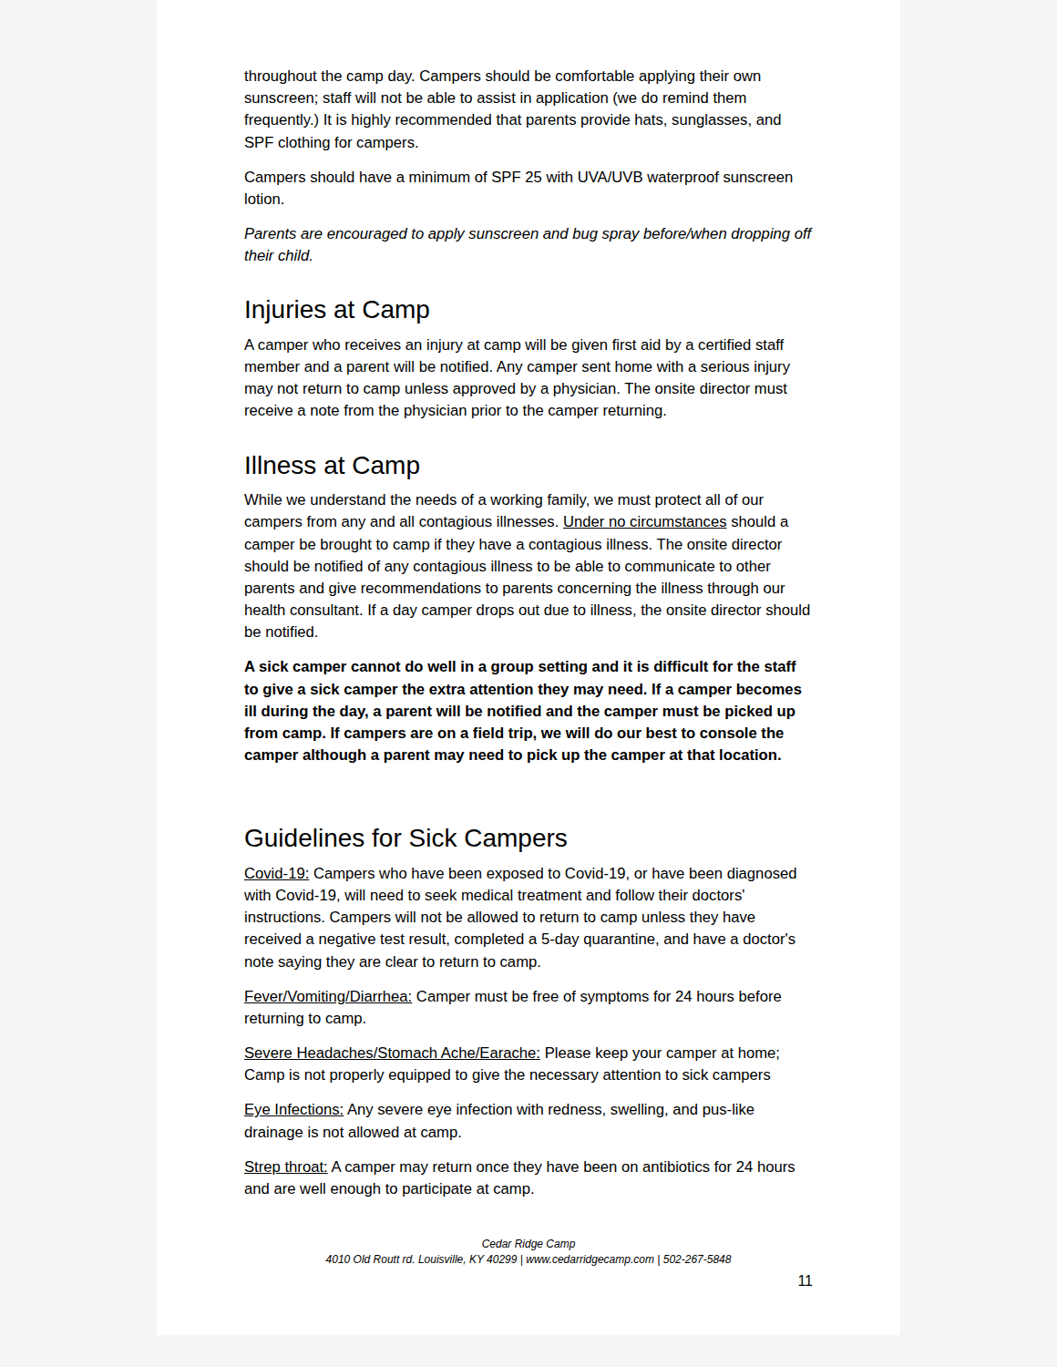throughout the camp day. Campers should be comfortable applying their own sunscreen; staff will not be able to assist in application (we do remind them frequently.) It is highly recommended that parents provide hats, sunglasses, and SPF clothing for campers.
Campers should have a minimum of SPF 25 with UVA/UVB waterproof sunscreen lotion.
Parents are encouraged to apply sunscreen and bug spray before/when dropping off their child.
Injuries at Camp
A camper who receives an injury at camp will be given first aid by a certified staff member and a parent will be notified. Any camper sent home with a serious injury may not return to camp unless approved by a physician. The onsite director must receive a note from the physician prior to the camper returning.
Illness at Camp
While we understand the needs of a working family, we must protect all of our campers from any and all contagious illnesses. Under no circumstances should a camper be brought to camp if they have a contagious illness. The onsite director should be notified of any contagious illness to be able to communicate to other parents and give recommendations to parents concerning the illness through our health consultant. If a day camper drops out due to illness, the onsite director should be notified.
A sick camper cannot do well in a group setting and it is difficult for the staff to give a sick camper the extra attention they may need. If a camper becomes ill during the day, a parent will be notified and the camper must be picked up from camp. If campers are on a field trip, we will do our best to console the camper although a parent may need to pick up the camper at that location.
Guidelines for Sick Campers
Covid-19: Campers who have been exposed to Covid-19, or have been diagnosed with Covid-19, will need to seek medical treatment and follow their doctors' instructions. Campers will not be allowed to return to camp unless they have received a negative test result, completed a 5-day quarantine, and have a doctor's note saying they are clear to return to camp.
Fever/Vomiting/Diarrhea: Camper must be free of symptoms for 24 hours before returning to camp.
Severe Headaches/Stomach Ache/Earache: Please keep your camper at home; Camp is not properly equipped to give the necessary attention to sick campers
Eye Infections: Any severe eye infection with redness, swelling, and pus-like drainage is not allowed at camp.
Strep throat: A camper may return once they have been on antibiotics for 24 hours and are well enough to participate at camp.
Cedar Ridge Camp
4010 Old Routt rd. Louisville, KY 40299 | www.cedarridgecamp.com | 502-267-5848
11